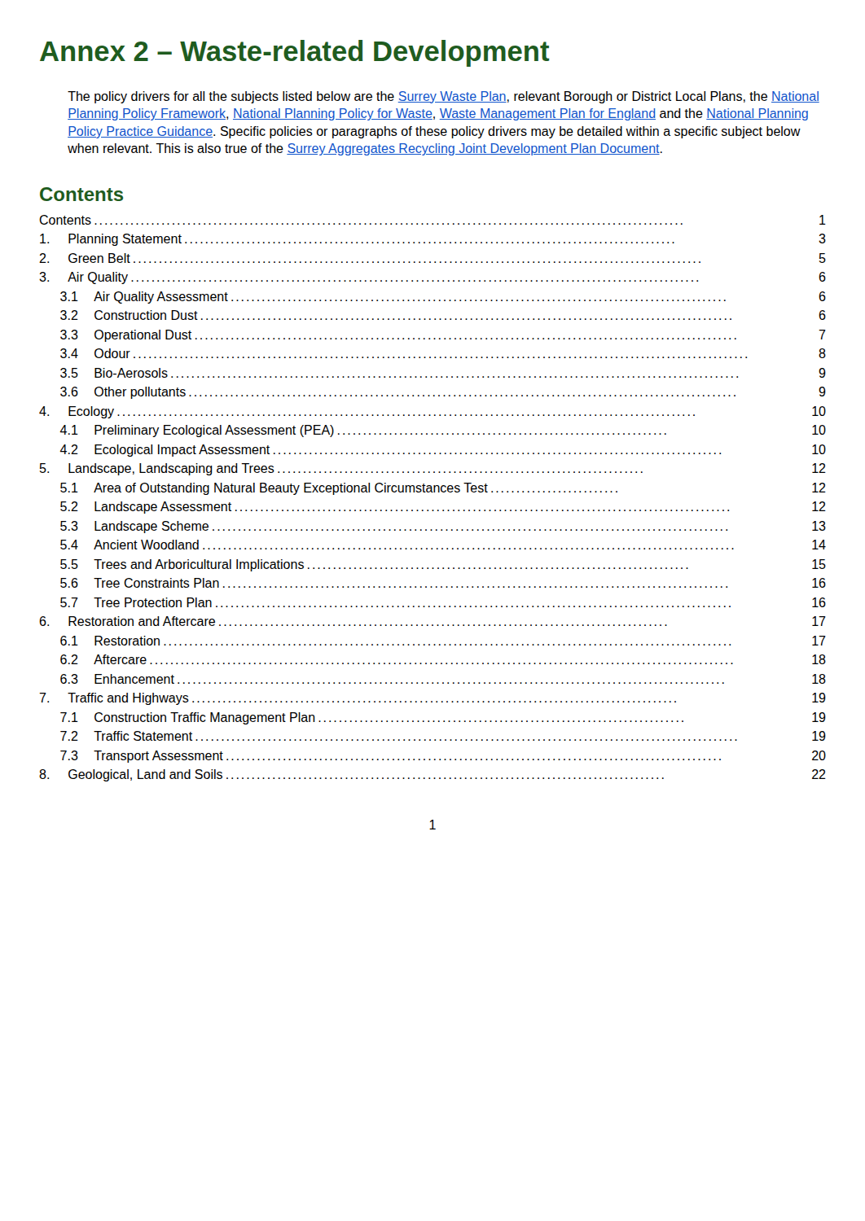Annex 2 – Waste-related Development
The policy drivers for all the subjects listed below are the Surrey Waste Plan, relevant Borough or District Local Plans, the National Planning Policy Framework, National Planning Policy for Waste, Waste Management Plan for England and the National Planning Policy Practice Guidance. Specific policies or paragraphs of these policy drivers may be detailed within a specific subject below when relevant. This is also true of the Surrey Aggregates Recycling Joint Development Plan Document.
Contents
Contents.................................................................................................................. 1
1. Planning Statement............................................................................................... 3
2. Green Belt.............................................................................................................. 5
3. Air Quality.............................................................................................................. 6
3.1 Air Quality Assessment................................................................................................ 6
3.2 Construction Dust....................................................................................................... 6
3.3 Operational Dust......................................................................................................... 7
3.4 Odour....................................................................................................................... 8
3.5 Bio-Aerosols.............................................................................................................. 9
3.6 Other pollutants.......................................................................................................... 9
4. Ecology................................................................................................................ 10
4.1 Preliminary Ecological Assessment (PEA)................................................................ 10
4.2 Ecological Impact Assessment....................................................................................... 10
5. Landscape, Landscaping and Trees....................................................................... 12
5.1 Area of Outstanding Natural Beauty Exceptional Circumstances Test......................... 12
5.2 Landscape Assessment................................................................................................ 12
5.3 Landscape Scheme.................................................................................................... 13
5.4 Ancient Woodland....................................................................................................... 14
5.5 Trees and Arboricultural Implications.......................................................................... 15
5.6 Tree Constraints Plan.................................................................................................. 16
5.7 Tree Protection Plan.................................................................................................... 16
6. Restoration and Aftercare....................................................................................... 17
6.1 Restoration.............................................................................................................. 17
6.2 Aftercare................................................................................................................. 18
6.3 Enhancement.......................................................................................................... 18
7. Traffic and Highways.............................................................................................. 19
7.1 Construction Traffic Management Plan....................................................................... 19
7.2 Traffic Statement......................................................................................................... 19
7.3 Transport Assessment................................................................................................ 20
8. Geological, Land and Soils..................................................................................... 22
1